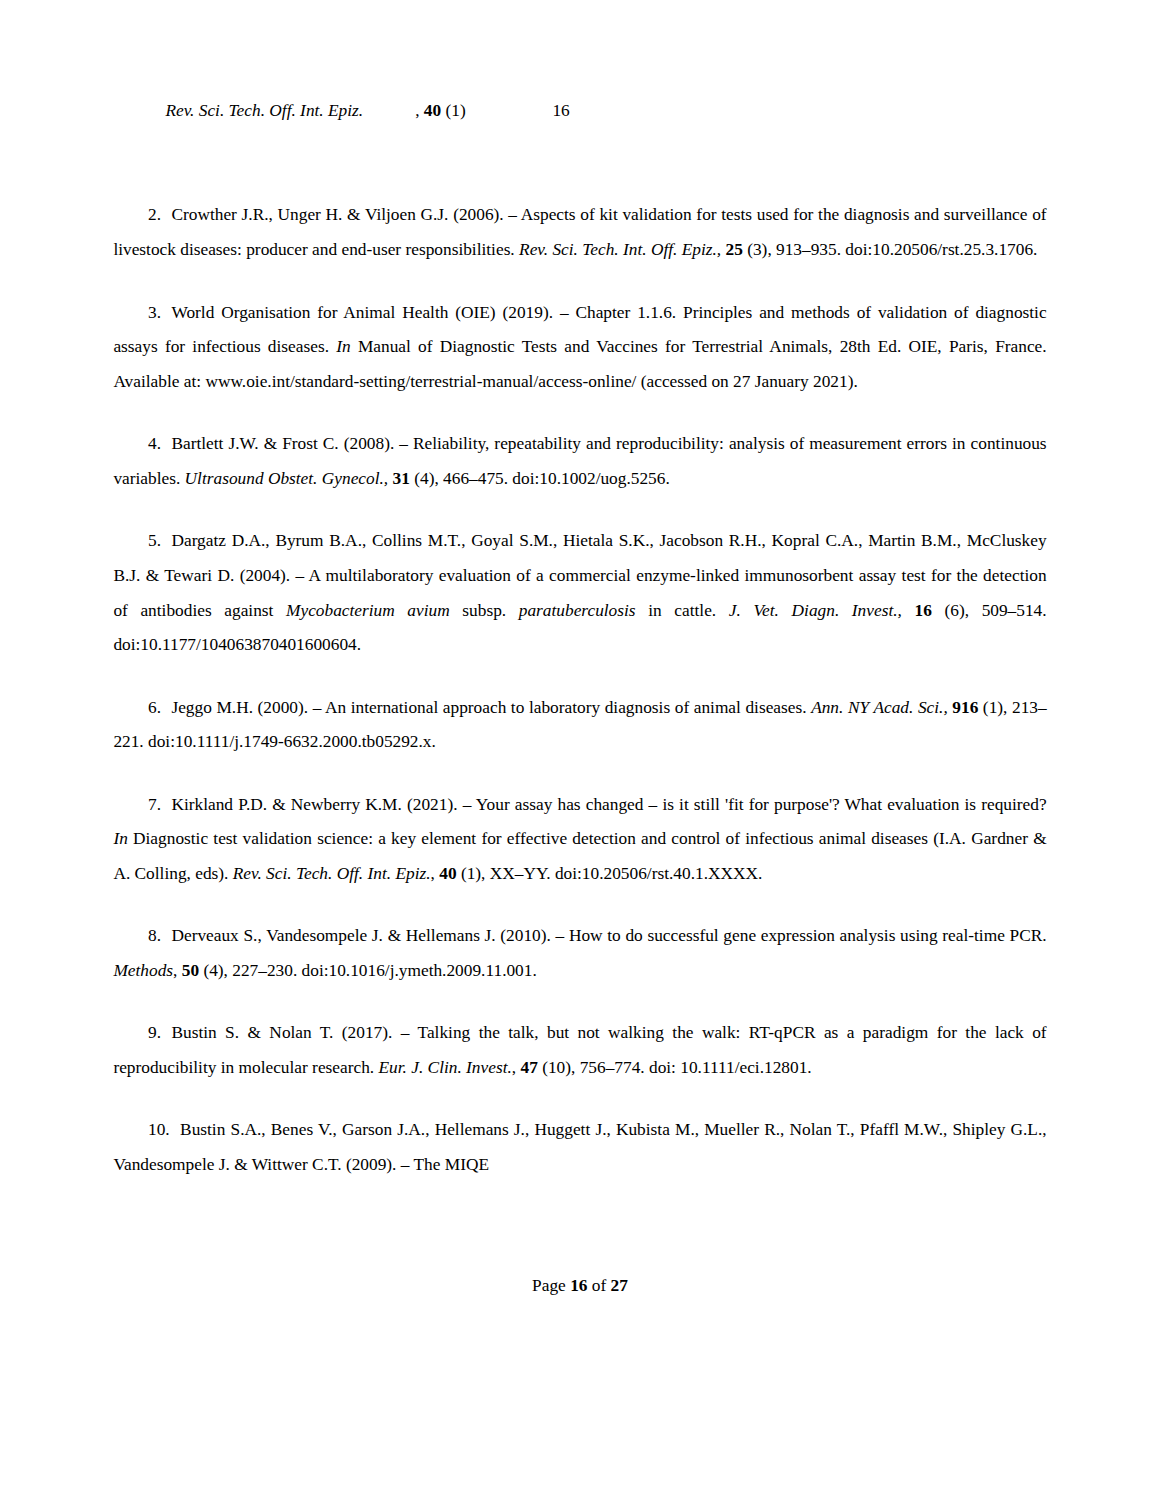Rev. Sci. Tech. Off. Int. Epiz., 40 (1) 16
2. Crowther J.R., Unger H. & Viljoen G.J. (2006). – Aspects of kit validation for tests used for the diagnosis and surveillance of livestock diseases: producer and end-user responsibilities. Rev. Sci. Tech. Int. Off. Epiz., 25 (3), 913–935. doi:10.20506/rst.25.3.1706.
3. World Organisation for Animal Health (OIE) (2019). – Chapter 1.1.6. Principles and methods of validation of diagnostic assays for infectious diseases. In Manual of Diagnostic Tests and Vaccines for Terrestrial Animals, 28th Ed. OIE, Paris, France. Available at: www.oie.int/standard-setting/terrestrial-manual/access-online/ (accessed on 27 January 2021).
4. Bartlett J.W. & Frost C. (2008). – Reliability, repeatability and reproducibility: analysis of measurement errors in continuous variables. Ultrasound Obstet. Gynecol., 31 (4), 466–475. doi:10.1002/uog.5256.
5. Dargatz D.A., Byrum B.A., Collins M.T., Goyal S.M., Hietala S.K., Jacobson R.H., Kopral C.A., Martin B.M., McCluskey B.J. & Tewari D. (2004). – A multilaboratory evaluation of a commercial enzyme-linked immunosorbent assay test for the detection of antibodies against Mycobacterium avium subsp. paratuberculosis in cattle. J. Vet. Diagn. Invest., 16 (6), 509–514. doi:10.1177/104063870401600604.
6. Jeggo M.H. (2000). – An international approach to laboratory diagnosis of animal diseases. Ann. NY Acad. Sci., 916 (1), 213–221. doi:10.1111/j.1749-6632.2000.tb05292.x.
7. Kirkland P.D. & Newberry K.M. (2021). – Your assay has changed – is it still 'fit for purpose'? What evaluation is required? In Diagnostic test validation science: a key element for effective detection and control of infectious animal diseases (I.A. Gardner & A. Colling, eds). Rev. Sci. Tech. Off. Int. Epiz., 40 (1), XX–YY. doi:10.20506/rst.40.1.XXXX.
8. Derveaux S., Vandesompele J. & Hellemans J. (2010). – How to do successful gene expression analysis using real-time PCR. Methods, 50 (4), 227–230. doi:10.1016/j.ymeth.2009.11.001.
9. Bustin S. & Nolan T. (2017). – Talking the talk, but not walking the walk: RT-qPCR as a paradigm for the lack of reproducibility in molecular research. Eur. J. Clin. Invest., 47 (10), 756–774. doi: 10.1111/eci.12801.
10. Bustin S.A., Benes V., Garson J.A., Hellemans J., Huggett J., Kubista M., Mueller R., Nolan T., Pfaffl M.W., Shipley G.L., Vandesompele J. & Wittwer C.T. (2009). – The MIQE
Page 16 of 27